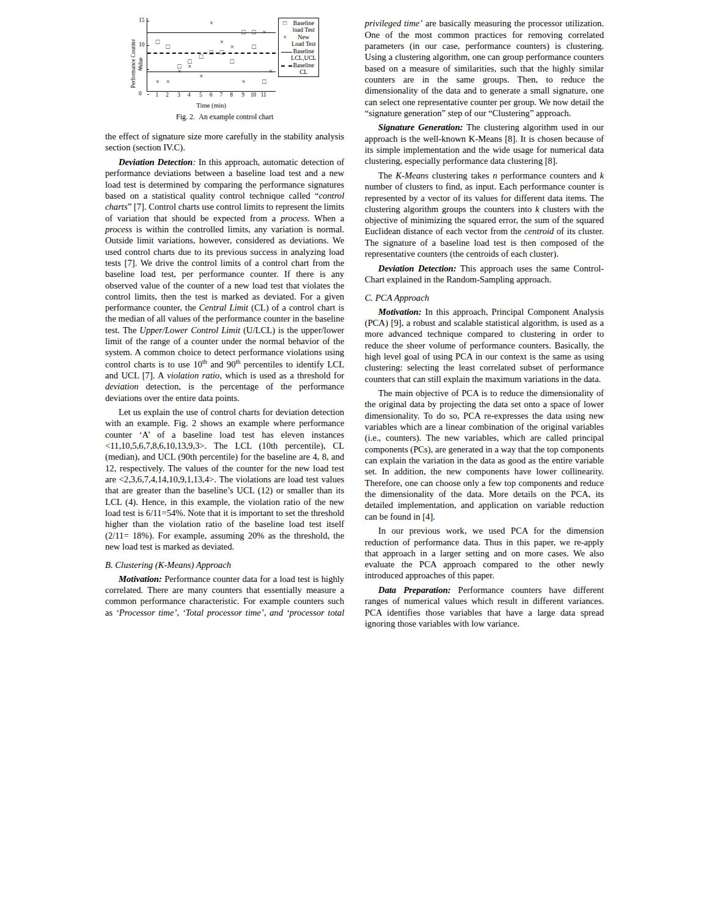Performance Counter
Value
15 10 5 0
□ □ □ □ □ □ □ □ □ □ □ × × × × × × × × × □ × ×
1 2 3 4 5 6 7 8 9 10 11
Time (min)
□Baseline
load Test ×New
Load Test Baseline
LCL,UCL Baseline
CL
Fig. 2. An example control chart
the effect of signature size more carefully in the stability analysis section (section IV.C).
Deviation Detection: In this approach, automatic detection of performance deviations between a baseline load test and a new load test is determined by comparing the performance signatures based on a statistical quality control technique called “control charts” [7]. Control charts use control limits to represent the limits of variation that should be expected from a process. When a process is within the controlled limits, any variation is normal. Outside limit variations, however, considered as deviations. We used control charts due to its previous success in analyzing load tests [7]. We drive the control limits of a control chart from the baseline load test, per performance counter. If there is any observed value of the counter of a new load test that violates the control limits, then the test is marked as deviated. For a given performance counter, the Central Limit (CL) of a control chart is the median of all values of the performance counter in the baseline test. The Upper/Lower Control Limit (U/LCL) is the upper/lower limit of the range of a counter under the normal behavior of the system. A common choice to detect performance violations using control charts is to use 10th and 90th percentiles to identify LCL and UCL [7]. A violation ratio, which is used as a threshold for deviation detection, is the percentage of the performance deviations over the entire data points.
Let us explain the use of control charts for deviation detection with an example. Fig. 2 shows an example where performance counter ‘A’ of a baseline load test has eleven instances <11,10,5,6,7,8,6,10,13,9,3>. The LCL (10th percentile), CL (median), and UCL (90th percentile) for the baseline are 4, 8, and 12, respectively. The values of the counter for the new load test are <2,3,6,7,4,14,10,9,1,13,4>. The violations are load test values that are greater than the baseline’s UCL (12) or smaller than its LCL (4). Hence, in this example, the violation ratio of the new load test is 6/11=54%. Note that it is important to set the threshold higher than the violation ratio of the baseline load test itself (2/11= 18%). For example, assuming 20% as the threshold, the new load test is marked as deviated.
B. Clustering (K-Means) Approach
Motivation: Performance counter data for a load test is highly correlated. There are many counters that essentially measure a common performance characteristic. For example counters such as ‘Processor time’, ‘Total processor time’, and ‘processor total privileged time’ are basically measuring the processor utilization. One of the most common practices for removing correlated parameters (in our case, performance counters) is clustering. Using a clustering algorithm, one can group performance counters based on a measure of similarities, such that the highly similar counters are in the same groups. Then, to reduce the dimensionality of the data and to generate a small signature, one can select one representative counter per group. We now detail the “signature generation” step of our “Clustering” approach.
Signature Generation: The clustering algorithm used in our approach is the well-known K-Means [8]. It is chosen because of its simple implementation and the wide usage for numerical data clustering, especially performance data clustering [8].
The K-Means clustering takes n performance counters and k number of clusters to find, as input. Each performance counter is represented by a vector of its values for different data items. The clustering algorithm groups the counters into k clusters with the objective of minimizing the squared error, the sum of the squared Euclidean distance of each vector from the centroid of its cluster. The signature of a baseline load test is then composed of the representative counters (the centroids of each cluster).
Deviation Detection: This approach uses the same Control-Chart explained in the Random-Sampling approach.
C. PCA Approach
Motivation: In this approach, Principal Component Analysis (PCA) [9], a robust and scalable statistical algorithm, is used as a more advanced technique compared to clustering in order to reduce the sheer volume of performance counters. Basically, the high level goal of using PCA in our context is the same as using clustering: selecting the least correlated subset of performance counters that can still explain the maximum variations in the data.
The main objective of PCA is to reduce the dimensionality of the original data by projecting the data set onto a space of lower dimensionality. To do so, PCA re-expresses the data using new variables which are a linear combination of the original variables (i.e., counters). The new variables, which are called principal components (PCs), are generated in a way that the top components can explain the variation in the data as good as the entire variable set. In addition, the new components have lower collinearity. Therefore, one can choose only a few top components and reduce the dimensionality of the data. More details on the PCA, its detailed implementation, and application on variable reduction can be found in [4].
In our previous work, we used PCA for the dimension reduction of performance data. Thus in this paper, we re-apply that approach in a larger setting and on more cases. We also evaluate the PCA approach compared to the other newly introduced approaches of this paper.
Data Preparation: Performance counters have different ranges of numerical values which result in different variances. PCA identifies those variables that have a large data spread ignoring those variables with low variance.